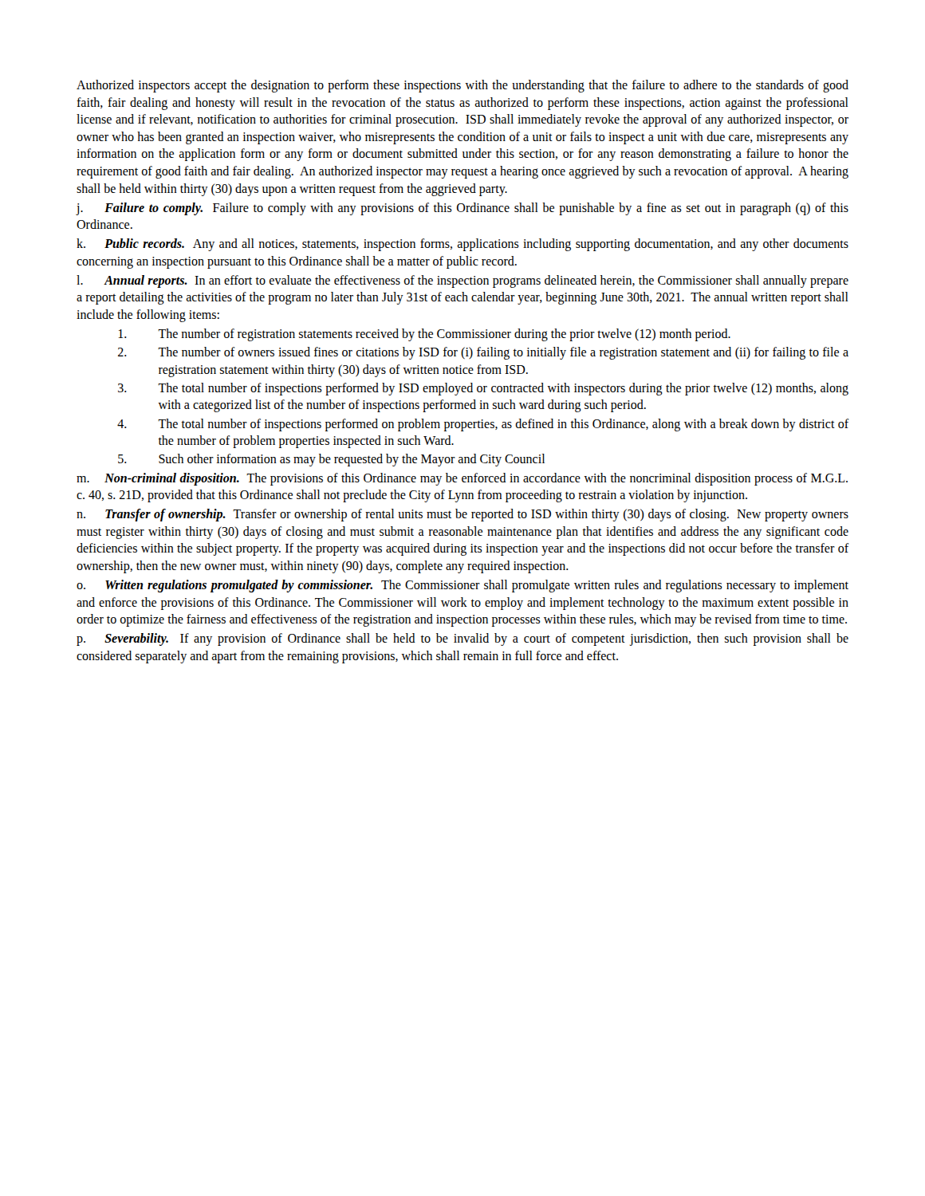Authorized inspectors accept the designation to perform these inspections with the understanding that the failure to adhere to the standards of good faith, fair dealing and honesty will result in the revocation of the status as authorized to perform these inspections, action against the professional license and if relevant, notification to authorities for criminal prosecution. ISD shall immediately revoke the approval of any authorized inspector, or owner who has been granted an inspection waiver, who misrepresents the condition of a unit or fails to inspect a unit with due care, misrepresents any information on the application form or any form or document submitted under this section, or for any reason demonstrating a failure to honor the requirement of good faith and fair dealing. An authorized inspector may request a hearing once aggrieved by such a revocation of approval. A hearing shall be held within thirty (30) days upon a written request from the aggrieved party.
j. Failure to comply. Failure to comply with any provisions of this Ordinance shall be punishable by a fine as set out in paragraph (q) of this Ordinance.
k. Public records. Any and all notices, statements, inspection forms, applications including supporting documentation, and any other documents concerning an inspection pursuant to this Ordinance shall be a matter of public record.
l. Annual reports. In an effort to evaluate the effectiveness of the inspection programs delineated herein, the Commissioner shall annually prepare a report detailing the activities of the program no later than July 31st of each calendar year, beginning June 30th, 2021. The annual written report shall include the following items:
1. The number of registration statements received by the Commissioner during the prior twelve (12) month period.
2. The number of owners issued fines or citations by ISD for (i) failing to initially file a registration statement and (ii) for failing to file a registration statement within thirty (30) days of written notice from ISD.
3. The total number of inspections performed by ISD employed or contracted with inspectors during the prior twelve (12) months, along with a categorized list of the number of inspections performed in such ward during such period.
4. The total number of inspections performed on problem properties, as defined in this Ordinance, along with a break down by district of the number of problem properties inspected in such Ward.
5. Such other information as may be requested by the Mayor and City Council
m. Non-criminal disposition. The provisions of this Ordinance may be enforced in accordance with the noncriminal disposition process of M.G.L. c. 40, s. 21D, provided that this Ordinance shall not preclude the City of Lynn from proceeding to restrain a violation by injunction.
n. Transfer of ownership. Transfer or ownership of rental units must be reported to ISD within thirty (30) days of closing. New property owners must register within thirty (30) days of closing and must submit a reasonable maintenance plan that identifies and address the any significant code deficiencies within the subject property. If the property was acquired during its inspection year and the inspections did not occur before the transfer of ownership, then the new owner must, within ninety (90) days, complete any required inspection.
o. Written regulations promulgated by commissioner. The Commissioner shall promulgate written rules and regulations necessary to implement and enforce the provisions of this Ordinance. The Commissioner will work to employ and implement technology to the maximum extent possible in order to optimize the fairness and effectiveness of the registration and inspection processes within these rules, which may be revised from time to time.
p. Severability. If any provision of Ordinance shall be held to be invalid by a court of competent jurisdiction, then such provision shall be considered separately and apart from the remaining provisions, which shall remain in full force and effect.